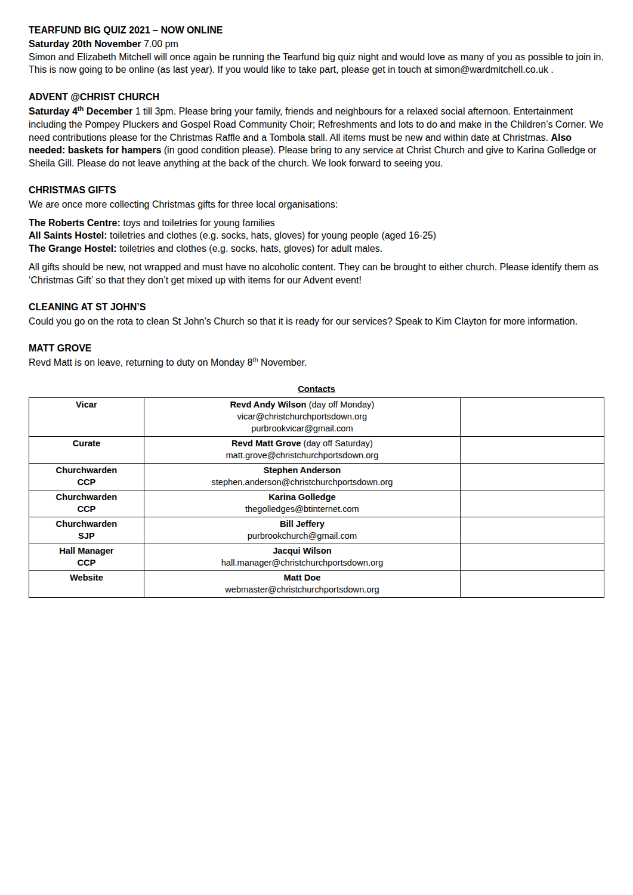Tearfund Big Quiz 2021 – Now Online
Saturday 20th November 7.00 pm
Simon and Elizabeth Mitchell will once again be running the Tearfund big quiz night and would love as many of you as possible to join in. This is now going to be online (as last year). If you would like to take part, please get in touch at simon@wardmitchell.co.uk .
Advent @Christ Church
Saturday 4th December 1 till 3pm. Please bring your family, friends and neighbours for a relaxed social afternoon. Entertainment including the Pompey Pluckers and Gospel Road Community Choir; Refreshments and lots to do and make in the Children’s Corner. We need contributions please for the Christmas Raffle and a Tombola stall. All items must be new and within date at Christmas. Also needed: baskets for hampers (in good condition please). Please bring to any service at Christ Church and give to Karina Golledge or Sheila Gill. Please do not leave anything at the back of the church. We look forward to seeing you.
Christmas Gifts
We are once more collecting Christmas gifts for three local organisations:
The Roberts Centre: toys and toiletries for young families
All Saints Hostel: toiletries and clothes (e.g. socks, hats, gloves) for young people (aged 16-25)
The Grange Hostel: toiletries and clothes (e.g. socks, hats, gloves) for adult males.
All gifts should be new, not wrapped and must have no alcoholic content. They can be brought to either church. Please identify them as ‘Christmas Gift’ so that they don’t get mixed up with items for our Advent event!
Cleaning at St John’s
Could you go on the rota to clean St John’s Church so that it is ready for our services? Speak to Kim Clayton for more information.
Matt Grove
Revd Matt is on leave, returning to duty on Monday 8th November.
Contacts
| Vicar | Revd Andy Wilson (day off Monday) vicar@christchurchportsdown.org purbrookvicar@gmail.com | |
| Curate | Revd Matt Grove (day off Saturday) matt.grove@christchurchportsdown.org | |
| Churchwarden CCP | Stephen Anderson stephen.anderson@christchurchportsdown.org | |
| Churchwarden CCP | Karina Golledge thegolledges@btinternet.com | |
| Churchwarden SJP | Bill Jeffery purbrookchurch@gmail.com | |
| Hall Manager CCP | Jacqui Wilson hall.manager@christchurchportsdown.org | |
| Website | Matt Doe webmaster@christchurchportsdown.org | |